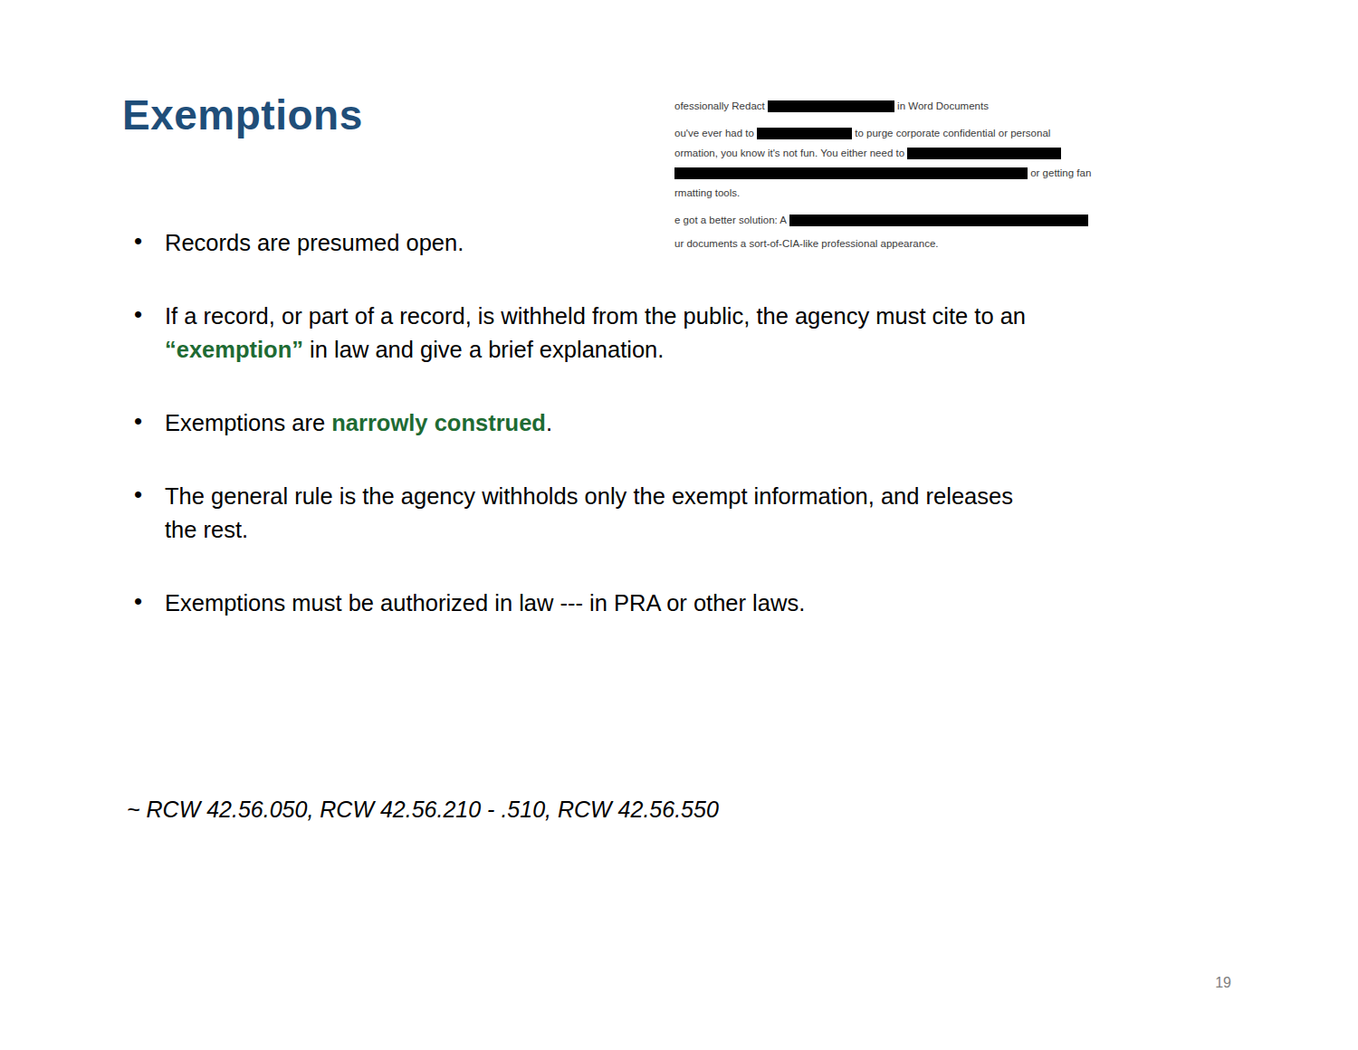Exemptions
ofessionally Redact in Word Documents
ou've ever had to to purge corporate confidential or personal
ormation, you know it's not fun. You either need to
or getting fan
rmatting tools.
e got a better solution: A
ur documents a sort-of-CIA-like professional appearance.
Records are presumed open.
If a record, or part of a record, is withheld from the public, the agency must cite to an “exemption” in law and give a brief explanation.
Exemptions are narrowly construed.
The general rule is the agency withholds only the exempt information, and releases the rest.
Exemptions must be authorized in law --- in PRA or other laws.
~ RCW 42.56.050, RCW 42.56.210 - .510, RCW 42.56.550
19